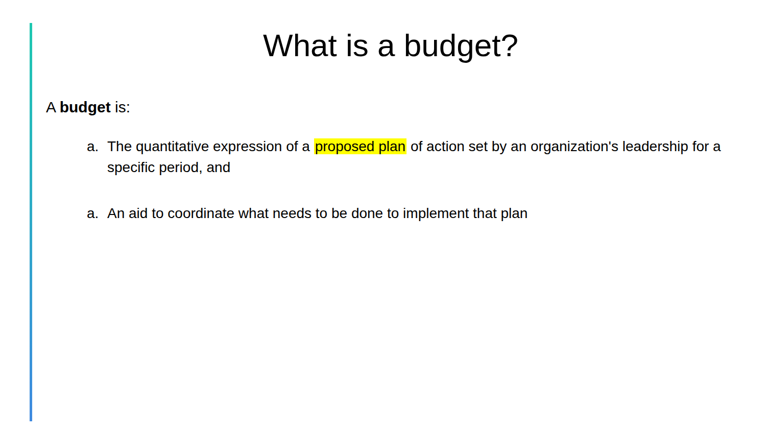What is a budget?
A budget is:
a. The quantitative expression of a proposed plan of action set by an organization's leadership for a specific period, and
a. An aid to coordinate what needs to be done to implement that plan